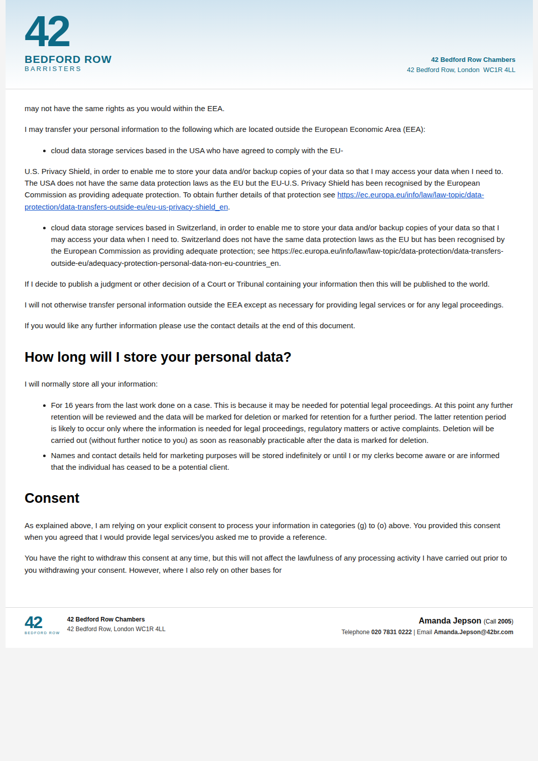42
BEDFORD ROW
BARRISTERS
42 Bedford Row Chambers
42 Bedford Row, London WC1R 4LL
may not have the same rights as you would within the EEA.
I may transfer your personal information to the following which are located outside the European Economic Area (EEA):
cloud data storage services based in the USA who have agreed to comply with the EU-
U.S. Privacy Shield, in order to enable me to store your data and/or backup copies of your data so that I may access your data when I need to. The USA does not have the same data protection laws as the EU but the EU-U.S. Privacy Shield has been recognised by the European Commission as providing adequate protection. To obtain further details of that protection see https://ec.europa.eu/info/law/law-topic/data- protection/data-transfers-outside-eu/eu-us-privacy-shield_en.
cloud data storage services based in Switzerland, in order to enable me to store your data and/or backup copies of your data so that I may access your data when I need to. Switzerland does not have the same data protection laws as the EU but has been recognised by the European Commission as providing adequate protection; see https://ec.europa.eu/info/law/law-topic/data-protection/data-transfers-outside-eu/adequacy-protection-personal-data-non-eu-countries_en.
If I decide to publish a judgment or other decision of a Court or Tribunal containing your information then this will be published to the world.
I will not otherwise transfer personal information outside the EEA except as necessary for providing legal services or for any legal proceedings.
If you would like any further information please use the contact details at the end of this document.
How long will I store your personal data?
I will normally store all your information:
For 16 years from the last work done on a case. This is because it may be needed for potential legal proceedings. At this point any further retention will be reviewed and the data will be marked for deletion or marked for retention for a further period. The latter retention period is likely to occur only where the information is needed for legal proceedings, regulatory matters or active complaints. Deletion will be carried out (without further notice to you) as soon as reasonably practicable after the data is marked for deletion.
Names and contact details held for marketing purposes will be stored indefinitely or until I or my clerks become aware or are informed that the individual has ceased to be a potential client.
Consent
As explained above, I am relying on your explicit consent to process your information in categories (g) to (o) above. You provided this consent when you agreed that I would provide legal services/you asked me to provide a reference.
You have the right to withdraw this consent at any time, but this will not affect the lawfulness of any processing activity I have carried out prior to you withdrawing your consent. However, where I also rely on other bases for
42
BEDFORD ROW
42 Bedford Row Chambers
42 Bedford Row, London WC1R 4LL
Amanda Jepson (Call 2005)
Telephone 020 7831 0222 | Email Amanda.Jepson@42br.com